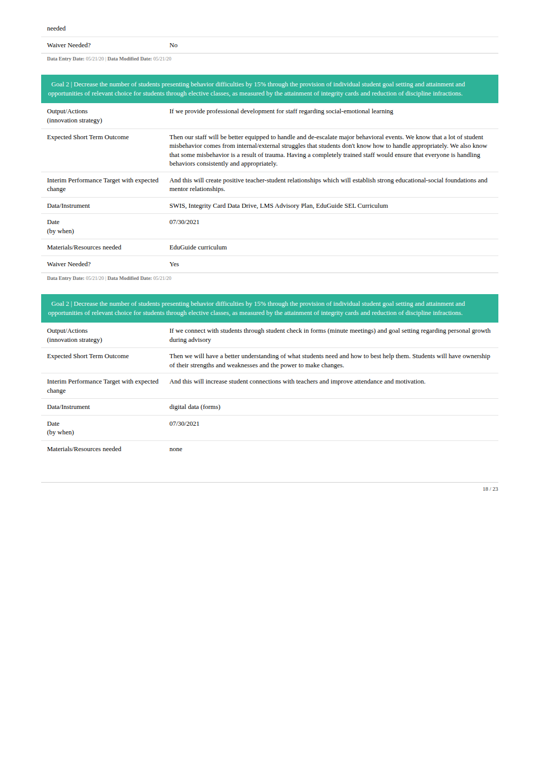| needed | |
| Waiver Needed? | No |
Data Entry Date: 05/21/20 | Data Modified Date: 05/21/20
Goal 2 | Decrease the number of students presenting behavior difficulties by 15% through the provision of individual student goal setting and attainment and opportunities of relevant choice for students through elective classes, as measured by the attainment of integrity cards and reduction of discipline infractions.
| Output/Actions (innovation strategy) | If we provide professional development for staff regarding social-emotional learning |
| Expected Short Term Outcome | Then our staff will be better equipped to handle and de-escalate major behavioral events. We know that a lot of student misbehavior comes from internal/external struggles that students don't know how to handle appropriately. We also know that some misbehavior is a result of trauma. Having a completely trained staff would ensure that everyone is handling behaviors consistently and appropriately. |
| Interim Performance Target with expected change | And this will create positive teacher-student relationships which will establish strong educational-social foundations and mentor relationships. |
| Data/Instrument | SWIS, Integrity Card Data Drive, LMS Advisory Plan, EduGuide SEL Curriculum |
| Date (by when) | 07/30/2021 |
| Materials/Resources needed | EduGuide curriculum |
| Waiver Needed? | Yes |
Data Entry Date: 05/21/20 | Data Modified Date: 05/21/20
Goal 2 | Decrease the number of students presenting behavior difficulties by 15% through the provision of individual student goal setting and attainment and opportunities of relevant choice for students through elective classes, as measured by the attainment of integrity cards and reduction of discipline infractions.
| Output/Actions (innovation strategy) | If we connect with students through student check in forms (minute meetings) and goal setting regarding personal growth during advisory |
| Expected Short Term Outcome | Then we will have a better understanding of what students need and how to best help them. Students will have ownership of their strengths and weaknesses and the power to make changes. |
| Interim Performance Target with expected change | And this will increase student connections with teachers and improve attendance and motivation. |
| Data/Instrument | digital data (forms) |
| Date (by when) | 07/30/2021 |
| Materials/Resources needed | none |
18 / 23